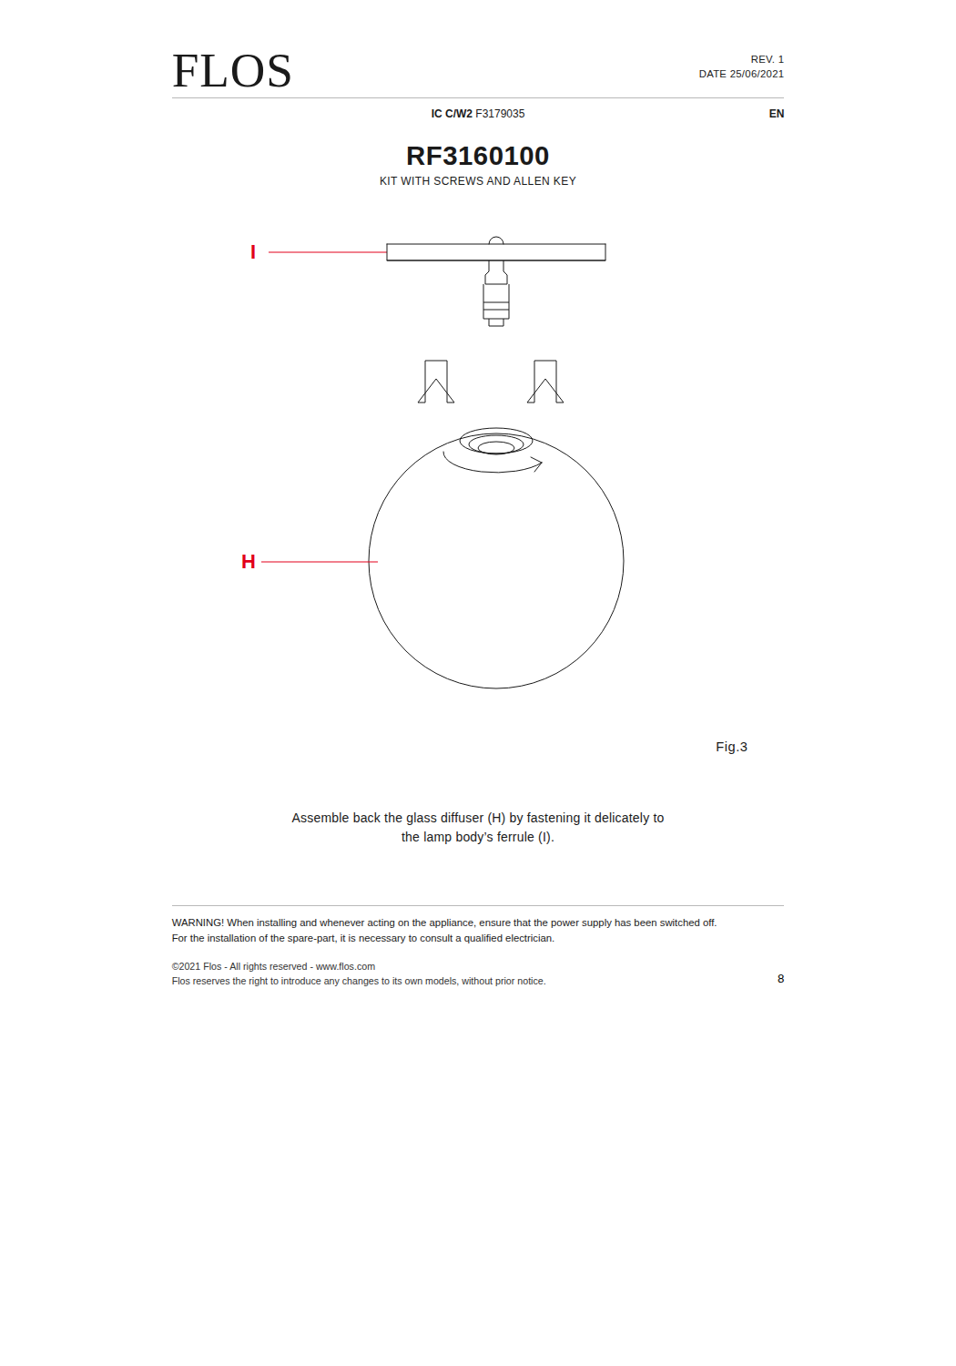FLOS
REV. 1
DATE 25/06/2021
IC C/W2 F3179035 EN
RF3160100
KIT WITH SCREWS AND ALLEN KEY
I H
Fig.3
Assemble back the glass diffuser (H) by fastening it delicately to the lamp body’s ferrule (I).
WARNING! When installing and whenever acting on the appliance, ensure that the power supply has been switched off.
For the installation of the spare-part, it is necessary to consult a qualified electrician.
©2021 Flos - All rights reserved - www.flos.com
Flos reserves the right to introduce any changes to its own models, without prior notice.
8